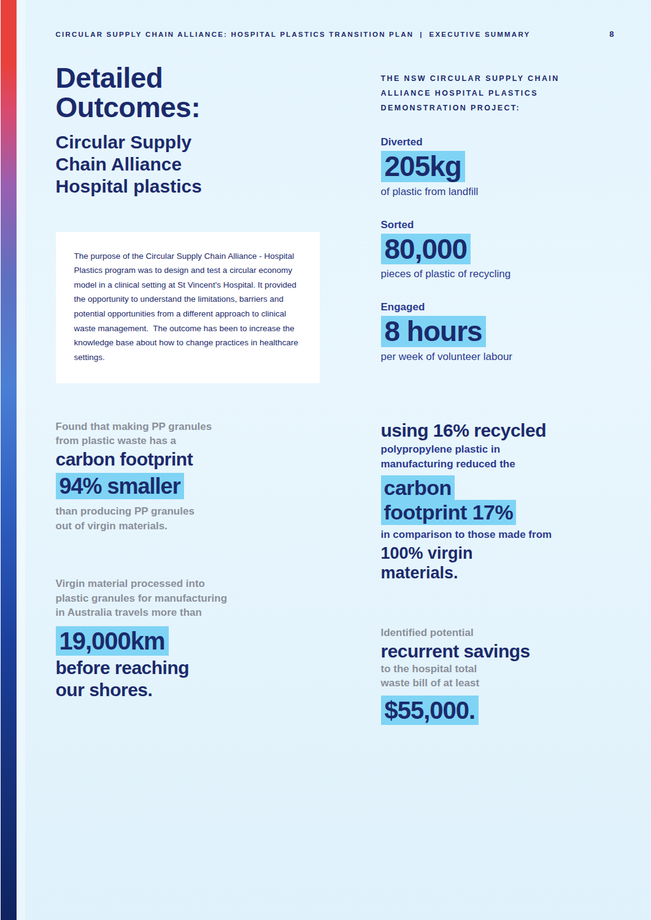Circular Supply Chain Alliance: Hospital Plastics Transition Plan | Executive Summary 8
Detailed
Outcomes:
Circular Supply
Chain Alliance
Hospital plastics
The purpose of the Circular Supply Chain Alliance - Hospital Plastics program was to design and test a circular economy model in a clinical setting at St Vincent's Hospital. It provided the opportunity to understand the limitations, barriers and potential opportunities from a different approach to clinical waste management. The outcome has been to increase the knowledge base about how to change practices in healthcare settings.
The NSW Circular Supply Chain
Alliance Hospital Plastics
Demonstration Project:
Diverted
205kg
of plastic from landfill
Sorted
80,000
pieces of plastic of recycling
Engaged
8 hours
per week of volunteer labour
Found that making PP granules
from plastic waste has a
carbon footprint
94% smaller
than producing PP granules
out of virgin materials.
Virgin material processed into
plastic granules for manufacturing
in Australia travels more than
19,000km
before reaching
our shores.
using 16% recycled
polypropylene plastic in
manufacturing reduced the
carbon
footprint 17%
in comparison to those made from
100% virgin
materials.
Identified potential
recurrent savings
to the hospital total
waste bill of at least
$55,000.